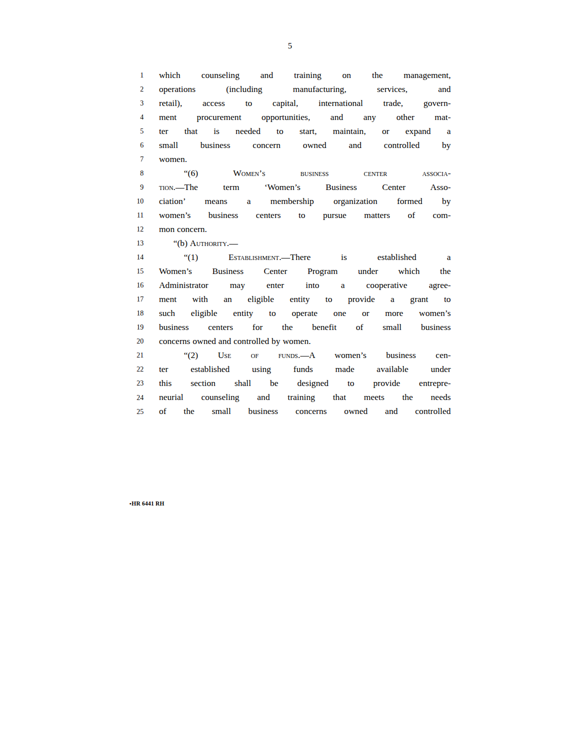5
which counseling and training on the management,
operations (including manufacturing, services, and
retail), access to capital, international trade, govern-
ment procurement opportunities, and any other mat-
ter that is needed to start, maintain, or expand a
small business concern owned and controlled by
women.
“(6) Women’s business center associa-
tion.—The term ‘Women’s Business Center Asso-
ciation’ means a membership organization formed by
women’s business centers to pursue matters of com-
mon concern.
“(b) Authority.—
“(1) Establishment.—There is established a
Women’s Business Center Program under which the
Administrator may enter into a cooperative agree-
ment with an eligible entity to provide a grant to
such eligible entity to operate one or more women’s
business centers for the benefit of small business
concerns owned and controlled by women.
“(2) Use of funds.—A women’s business cen-
ter established using funds made available under
this section shall be designed to provide entrepre-
neurial counseling and training that meets the needs
of the small business concerns owned and controlled
•HR 6441 RH